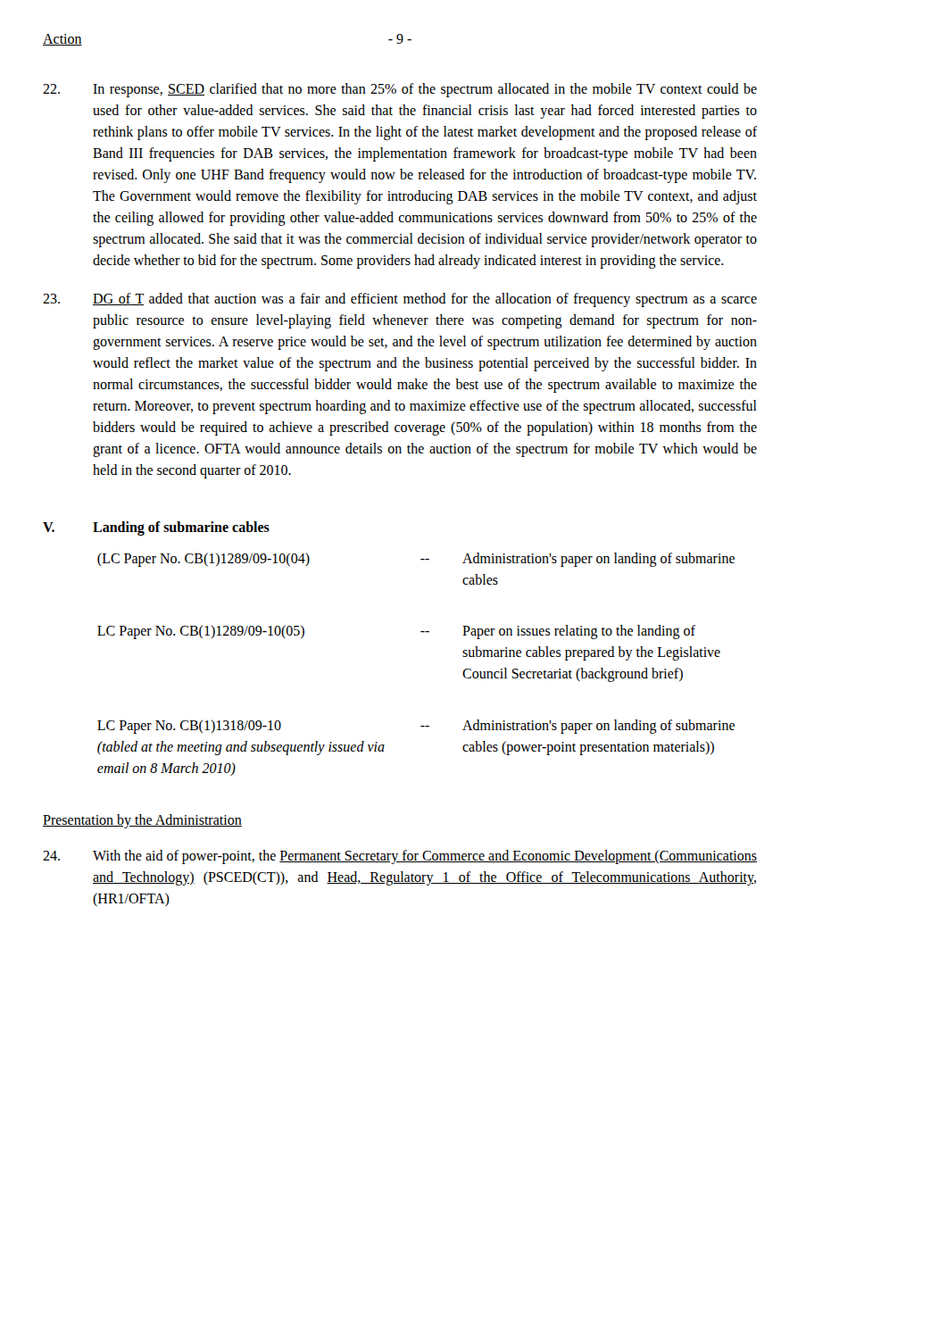Action
- 9 -
22.
In response, SCED clarified that no more than 25% of the spectrum allocated in the mobile TV context could be used for other value-added services. She said that the financial crisis last year had forced interested parties to rethink plans to offer mobile TV services. In the light of the latest market development and the proposed release of Band III frequencies for DAB services, the implementation framework for broadcast-type mobile TV had been revised. Only one UHF Band frequency would now be released for the introduction of broadcast-type mobile TV. The Government would remove the flexibility for introducing DAB services in the mobile TV context, and adjust the ceiling allowed for providing other value-added communications services downward from 50% to 25% of the spectrum allocated. She said that it was the commercial decision of individual service provider/network operator to decide whether to bid for the spectrum. Some providers had already indicated interest in providing the service.
23.
DG of T added that auction was a fair and efficient method for the allocation of frequency spectrum as a scarce public resource to ensure level-playing field whenever there was competing demand for spectrum for non-government services. A reserve price would be set, and the level of spectrum utilization fee determined by auction would reflect the market value of the spectrum and the business potential perceived by the successful bidder. In normal circumstances, the successful bidder would make the best use of the spectrum available to maximize the return. Moreover, to prevent spectrum hoarding and to maximize effective use of the spectrum allocated, successful bidders would be required to achieve a prescribed coverage (50% of the population) within 18 months from the grant of a licence. OFTA would announce details on the auction of the spectrum for mobile TV which would be held in the second quarter of 2010.
V. Landing of submarine cables
| (LC Paper No. CB(1)1289/09-10(04) | -- | Administration's paper on landing of submarine cables |
| LC Paper No. CB(1)1289/09-10(05) | -- | Paper on issues relating to the landing of submarine cables prepared by the Legislative Council Secretariat (background brief) |
| LC Paper No. CB(1)1318/09-10 (tabled at the meeting and subsequently issued via email on 8 March 2010) | -- | Administration's paper on landing of submarine cables (power-point presentation materials)) |
Presentation by the Administration
24.
With the aid of power-point, the Permanent Secretary for Commerce and Economic Development (Communications and Technology) (PSCED(CT)), and Head, Regulatory 1 of the Office of Telecommunications Authority, (HR1/OFTA)